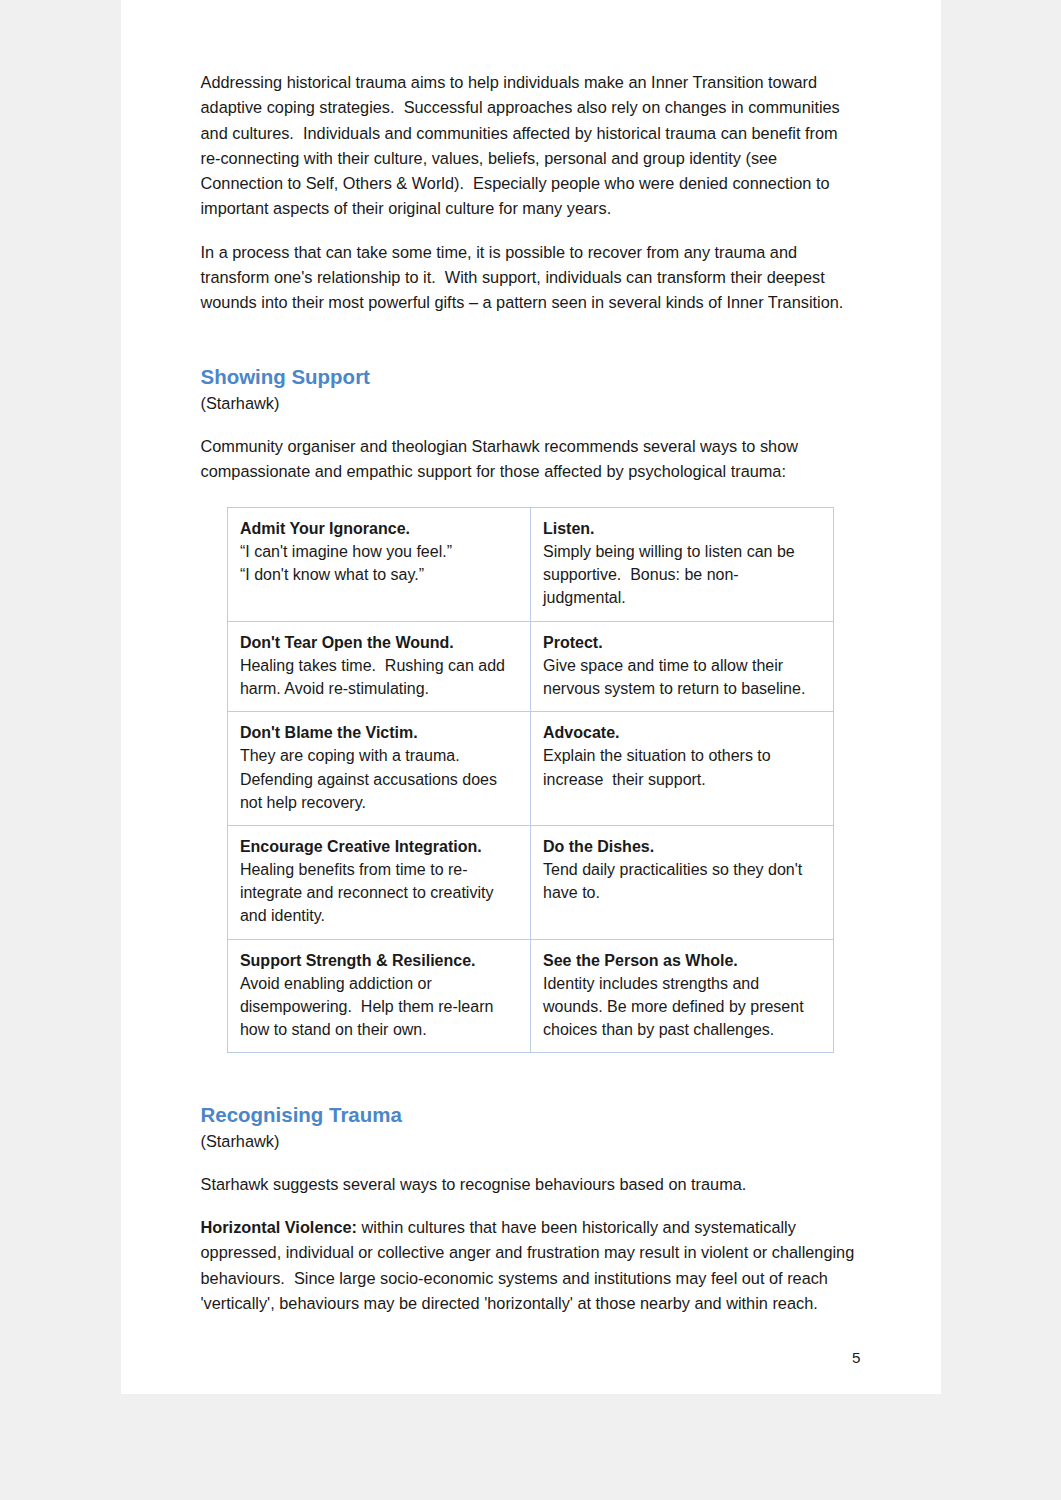Addressing historical trauma aims to help individuals make an Inner Transition toward adaptive coping strategies. Successful approaches also rely on changes in communities and cultures. Individuals and communities affected by historical trauma can benefit from re-connecting with their culture, values, beliefs, personal and group identity (see Connection to Self, Others & World). Especially people who were denied connection to important aspects of their original culture for many years.
In a process that can take some time, it is possible to recover from any trauma and transform one's relationship to it. With support, individuals can transform their deepest wounds into their most powerful gifts – a pattern seen in several kinds of Inner Transition.
Showing Support
(Starhawk)
Community organiser and theologian Starhawk recommends several ways to show compassionate and empathic support for those affected by psychological trauma:
| Admit Your Ignorance. “I can't imagine how you feel.” “I don't know what to say.” | Listen. Simply being willing to listen can be supportive. Bonus: be non-judgmental. |
| Don't Tear Open the Wound. Healing takes time. Rushing can add harm. Avoid re-stimulating. | Protect. Give space and time to allow their nervous system to return to baseline. |
| Don't Blame the Victim. They are coping with a trauma. Defending against accusations does not help recovery. | Advocate. Explain the situation to others to increase their support. |
| Encourage Creative Integration. Healing benefits from time to re-integrate and reconnect to creativity and identity. | Do the Dishes. Tend daily practicalities so they don't have to. |
| Support Strength & Resilience. Avoid enabling addiction or disempowering. Help them re-learn how to stand on their own. | See the Person as Whole. Identity includes strengths and wounds. Be more defined by present choices than by past challenges. |
Recognising Trauma
(Starhawk)
Starhawk suggests several ways to recognise behaviours based on trauma.
Horizontal Violence: within cultures that have been historically and systematically oppressed, individual or collective anger and frustration may result in violent or challenging behaviours. Since large socio-economic systems and institutions may feel out of reach 'vertically', behaviours may be directed 'horizontally' at those nearby and within reach.
5